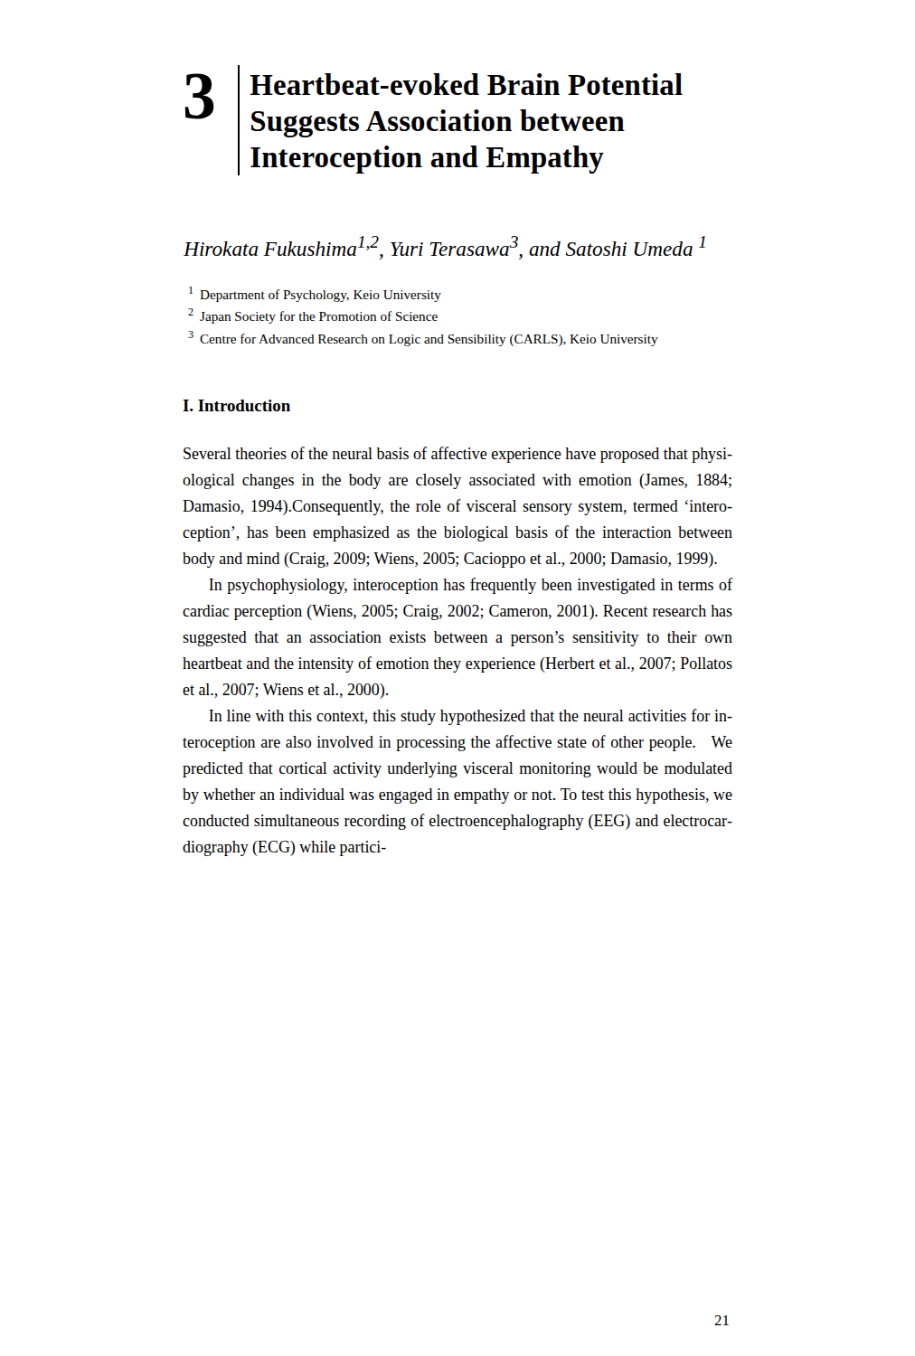3
Heartbeat-evoked Brain Potential Suggests Association between Interoception and Empathy
Hirokata Fukushima1,2, Yuri Terasawa3, and Satoshi Umeda 1
1 Department of Psychology, Keio University
2 Japan Society for the Promotion of Science
3 Centre for Advanced Research on Logic and Sensibility (CARLS), Keio University
I. Introduction
Several theories of the neural basis of affective experience have proposed that physiological changes in the body are closely associated with emotion (James, 1884; Damasio, 1994).Consequently, the role of visceral sensory system, termed ‘interoception’, has been emphasized as the biological basis of the interaction between body and mind (Craig, 2009; Wiens, 2005; Cacioppo et al., 2000; Damasio, 1999).
In psychophysiology, interoception has frequently been investigated in terms of cardiac perception (Wiens, 2005; Craig, 2002; Cameron, 2001). Recent research has suggested that an association exists between a person’s sensitivity to their own heartbeat and the intensity of emotion they experience (Herbert et al., 2007; Pollatos et al., 2007; Wiens et al., 2000).
In line with this context, this study hypothesized that the neural activities for interoception are also involved in processing the affective state of other people. We predicted that cortical activity underlying visceral monitoring would be modulated by whether an individual was engaged in empathy or not. To test this hypothesis, we conducted simultaneous recording of electroencephalography (EEG) and electrocardiography (ECG) while partici-
21